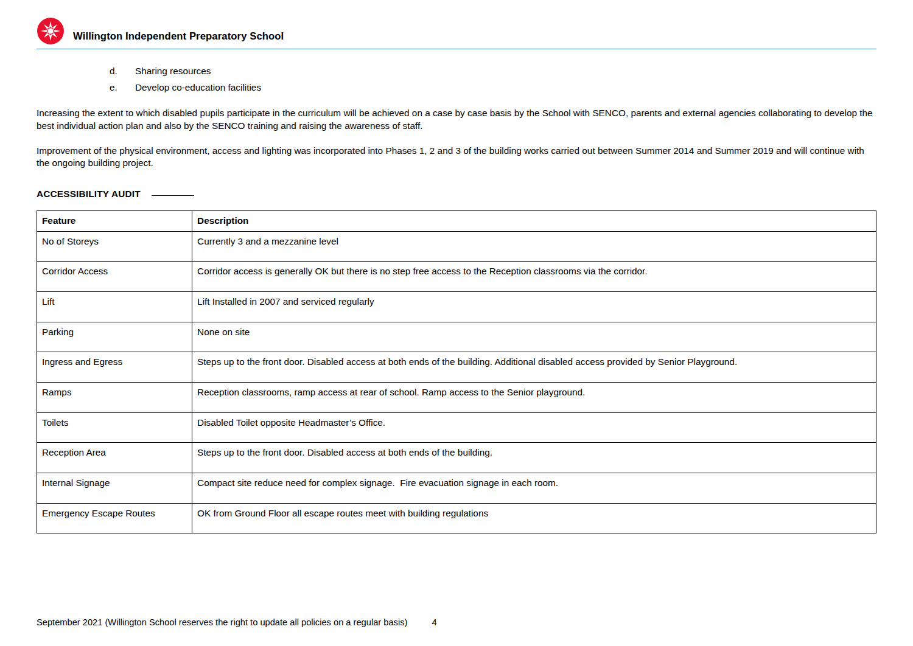Willington Independent Preparatory School
d. Sharing resources
e. Develop co-education facilities
Increasing the extent to which disabled pupils participate in the curriculum will be achieved on a case by case basis by the School with SENCO, parents and external agencies collaborating to develop the best individual action plan and also by the SENCO training and raising the awareness of staff.
Improvement of the physical environment, access and lighting was incorporated into Phases 1, 2 and 3 of the building works carried out between Summer 2014 and Summer 2019 and will continue with the ongoing building project.
ACCESSIBILITY AUDIT
| Feature | Description |
| --- | --- |
| No of Storeys | Currently 3 and a mezzanine level |
| Corridor Access | Corridor access is generally OK but there is no step free access to the Reception classrooms via the corridor. |
| Lift | Lift Installed in 2007 and serviced regularly |
| Parking | None on site |
| Ingress and Egress | Steps up to the front door. Disabled access at both ends of the building. Additional disabled access provided by Senior Playground. |
| Ramps | Reception classrooms, ramp access at rear of school. Ramp access to the Senior playground. |
| Toilets | Disabled Toilet opposite Headmaster’s Office. |
| Reception Area | Steps up to the front door. Disabled access at both ends of the building. |
| Internal Signage | Compact site reduce need for complex signage. Fire evacuation signage in each room. |
| Emergency Escape Routes | OK from Ground Floor all escape routes meet with building regulations |
September 2021 (Willington School reserves the right to update all policies on a regular basis)4